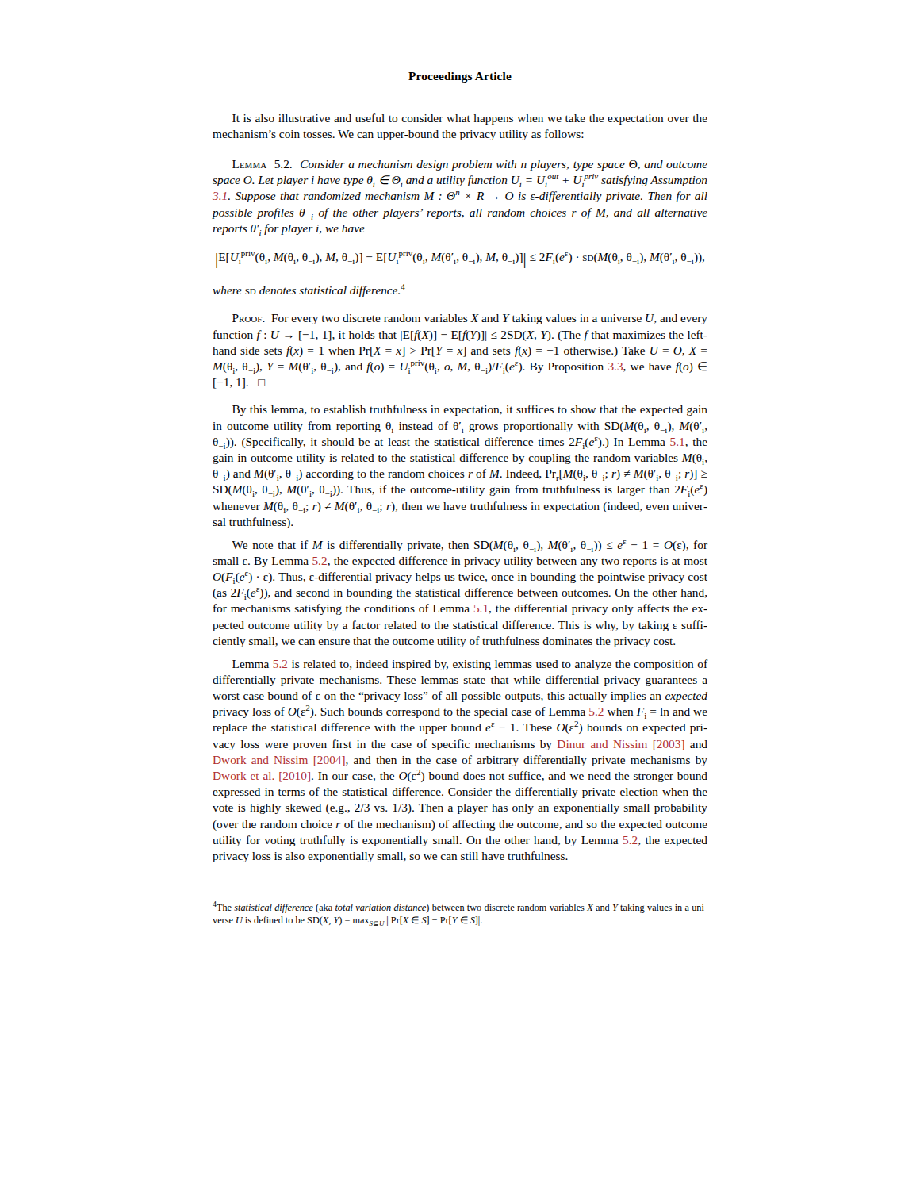Proceedings Article
It is also illustrative and useful to consider what happens when we take the expectation over the mechanism’s coin tosses. We can upper-bound the privacy utility as follows:
Lemma 5.2. Consider a mechanism design problem with n players, type space Θ, and outcome space O. Let player i have type θi ∈ Θi and a utility function Ui = Uiout + Uipriv satisfying Assumption 3.1. Suppose that randomized mechanism M : Θn × R → O is ε-differentially private. Then for all possible profiles θ−i of the other players’ reports, all random choices r of M, and all alternative reports θ′i for player i, we have
|E[Uipriv(θi, M(θi, θ−i), M, θ−i)] − E[Uipriv(θi, M(θ′i, θ−i), M, θ−i)]| ≤ 2Fi(eε) · sd(M(θi, θ−i), M(θ′i, θ−i)),
where sd denotes statistical difference.4
Proof. For every two discrete random variables X and Y taking values in a universe U, and every function f : U → [−1, 1], it holds that |E[f(X)] − E[f(Y)]| ≤ 2SD(X, Y). (The f that maximizes the left-hand side sets f(x) = 1 when Pr[X = x] > Pr[Y = x] and sets f(x) = −1 otherwise.) Take U = O, X = M(θi, θ−i), Y = M(θ′i, θ−i), and f(o) = Uipriv(θi, o, M, θ−i)/Fi(eε). By Proposition 3.3, we have f(o) ∈ [−1, 1]. □
By this lemma, to establish truthfulness in expectation, it suffices to show that the expected gain in outcome utility from reporting θi instead of θ′i grows proportionally with SD(M(θi, θ−i), M(θ′i, θ−i)). (Specifically, it should be at least the statistical difference times 2Fi(eε).) In Lemma 5.1, the gain in outcome utility is related to the statistical difference by coupling the random variables M(θi, θ−i) and M(θ′i, θ−i) according to the random choices r of M. Indeed, Prr[M(θi, θ−i; r) ≠ M(θ′i, θ−i; r)] ≥ SD(M(θi, θ−i), M(θ′i, θ−i)). Thus, if the outcome-utility gain from truthfulness is larger than 2Fi(eε) whenever M(θi, θ−i; r) ≠ M(θ′i, θ−i; r), then we have truthfulness in expectation (indeed, even universal truthfulness).
We note that if M is differentially private, then SD(M(θi, θ−i), M(θ′i, θ−i)) ≤ eε − 1 = O(ε), for small ε. By Lemma 5.2, the expected difference in privacy utility between any two reports is at most O(Fi(eε) · ε). Thus, ε-differential privacy helps us twice, once in bounding the pointwise privacy cost (as 2Fi(eε)), and second in bounding the statistical difference between outcomes. On the other hand, for mechanisms satisfying the conditions of Lemma 5.1, the differential privacy only affects the expected outcome utility by a factor related to the statistical difference. This is why, by taking ε sufficiently small, we can ensure that the outcome utility of truthfulness dominates the privacy cost.
Lemma 5.2 is related to, indeed inspired by, existing lemmas used to analyze the composition of differentially private mechanisms. These lemmas state that while differential privacy guarantees a worst case bound of ε on the “privacy loss” of all possible outputs, this actually implies an expected privacy loss of O(ε2). Such bounds correspond to the special case of Lemma 5.2 when Fi = ln and we replace the statistical difference with the upper bound eε − 1. These O(ε2) bounds on expected privacy loss were proven first in the case of specific mechanisms by Dinur and Nissim [2003] and Dwork and Nissim [2004], and then in the case of arbitrary differentially private mechanisms by Dwork et al. [2010]. In our case, the O(ε2) bound does not suffice, and we need the stronger bound expressed in terms of the statistical difference. Consider the differentially private election when the vote is highly skewed (e.g., 2/3 vs. 1/3). Then a player has only an exponentially small probability (over the random choice r of the mechanism) of affecting the outcome, and so the expected outcome utility for voting truthfully is exponentially small. On the other hand, by Lemma 5.2, the expected privacy loss is also exponentially small, so we can still have truthfulness.
4The statistical difference (aka total variation distance) between two discrete random variables X and Y taking values in a universe U is defined to be SD(X, Y) = maxS⊆U | Pr[X ∈ S] − Pr[Y ∈ S]|.